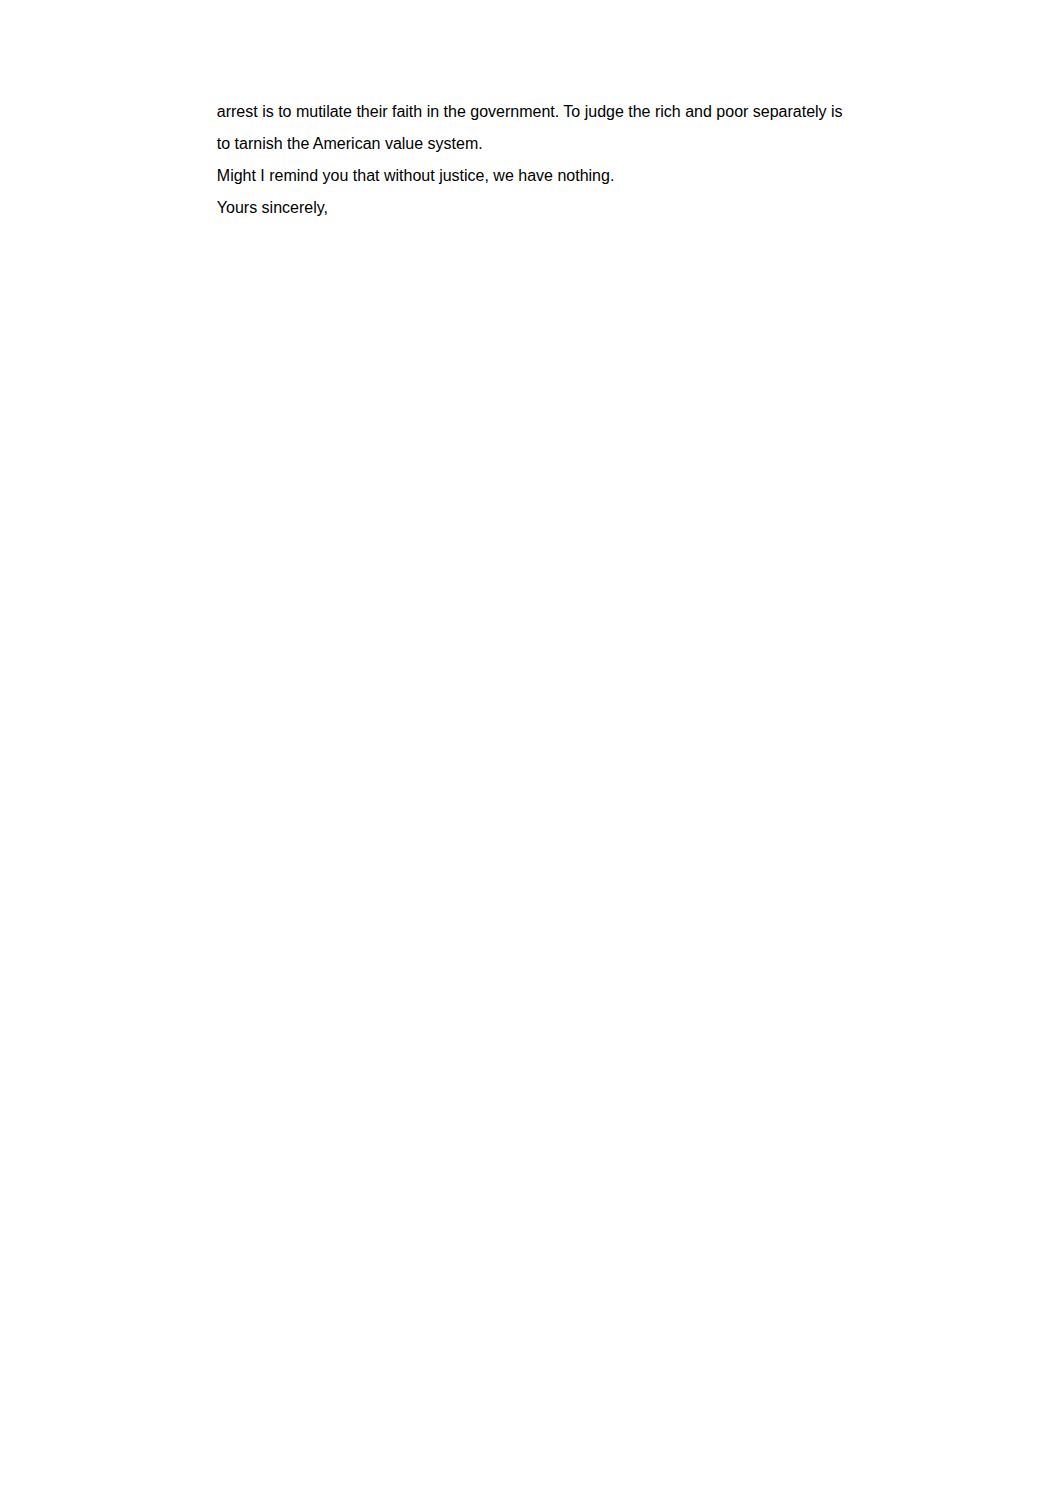arrest is to mutilate their faith in the government. To judge the rich and poor separately is to tarnish the American value system.
Might I remind you that without justice, we have nothing.
Yours sincerely,